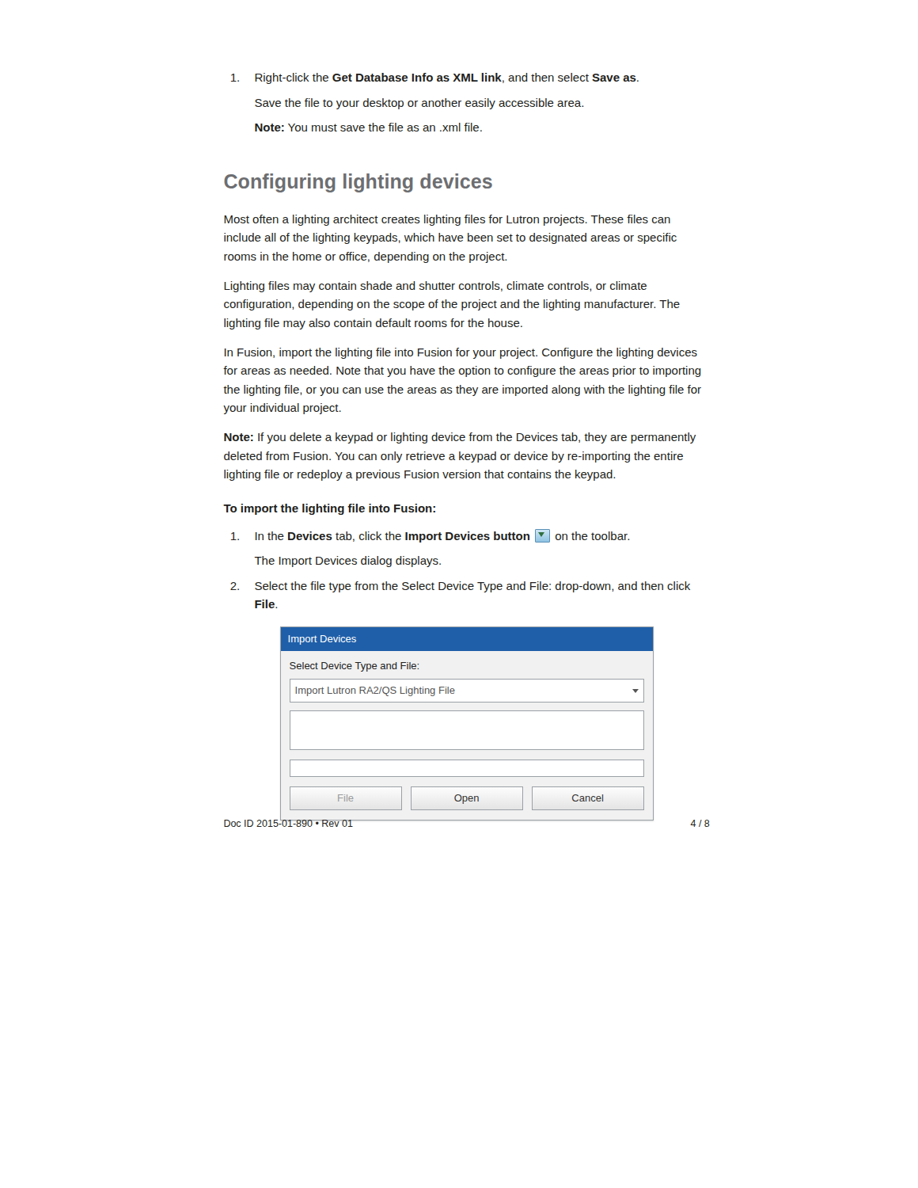Right-click the Get Database Info as XML link, and then select Save as.
Save the file to your desktop or another easily accessible area.
Note: You must save the file as an .xml file.
Configuring lighting devices
Most often a lighting architect creates lighting files for Lutron projects. These files can include all of the lighting keypads, which have been set to designated areas or specific rooms in the home or office, depending on the project.
Lighting files may contain shade and shutter controls, climate controls, or climate configuration, depending on the scope of the project and the lighting manufacturer. The lighting file may also contain default rooms for the house.
In Fusion, import the lighting file into Fusion for your project. Configure the lighting devices for areas as needed. Note that you have the option to configure the areas prior to importing the lighting file, or you can use the areas as they are imported along with the lighting file for your individual project.
Note: If you delete a keypad or lighting device from the Devices tab, they are permanently deleted from Fusion. You can only retrieve a keypad or device by re-importing the entire lighting file or redeploy a previous Fusion version that contains the keypad.
To import the lighting file into Fusion:
In the Devices tab, click the Import Devices button on the toolbar.
The Import Devices dialog displays.
Select the file type from the Select Device Type and File: drop-down, and then click File.
Import Devices
Select Device Type and File:
Import Lutron RA2/QS Lighting File
File
Open
Cancel
Doc ID 2015-01-890 • Rev 01 4 / 8